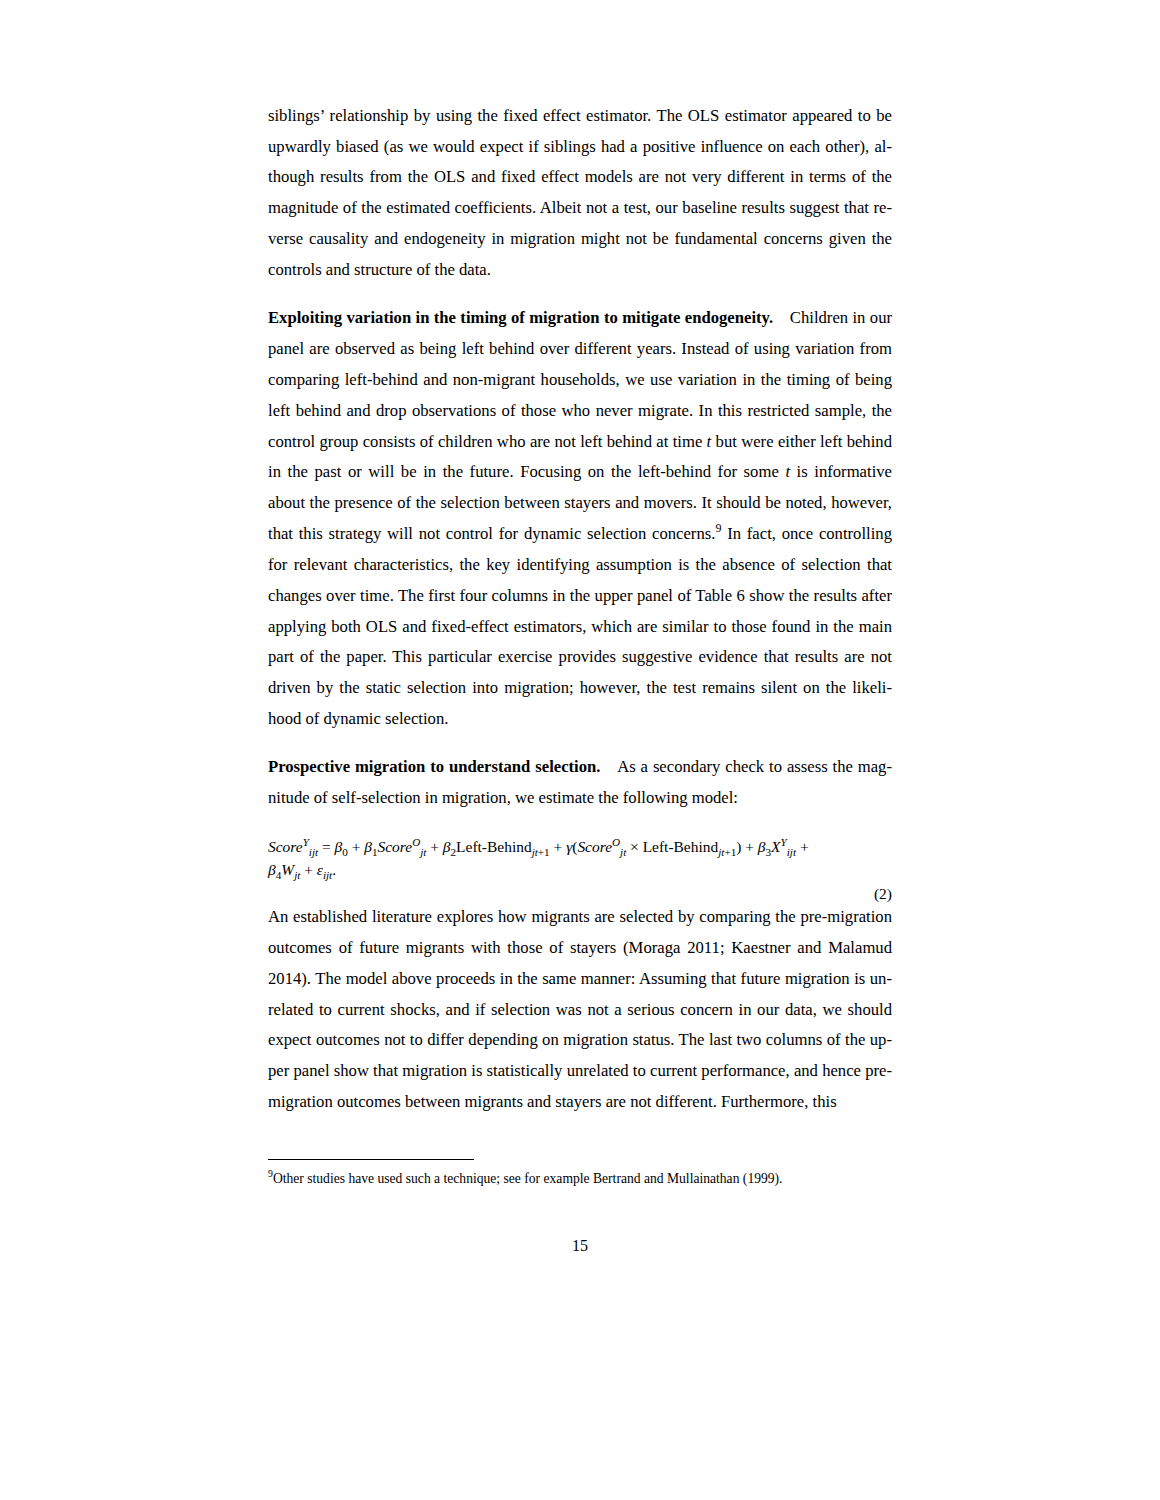siblings’ relationship by using the fixed effect estimator. The OLS estimator appeared to be upwardly biased (as we would expect if siblings had a positive influence on each other), although results from the OLS and fixed effect models are not very different in terms of the magnitude of the estimated coefficients. Albeit not a test, our baseline results suggest that reverse causality and endogeneity in migration might not be fundamental concerns given the controls and structure of the data.
Exploiting variation in the timing of migration to mitigate endogeneity. Children in our panel are observed as being left behind over different years. Instead of using variation from comparing left-behind and non-migrant households, we use variation in the timing of being left behind and drop observations of those who never migrate. In this restricted sample, the control group consists of children who are not left behind at time t but were either left behind in the past or will be in the future. Focusing on the left-behind for some t is informative about the presence of the selection between stayers and movers. It should be noted, however, that this strategy will not control for dynamic selection concerns.9 In fact, once controlling for relevant characteristics, the key identifying assumption is the absence of selection that changes over time. The first four columns in the upper panel of Table 6 show the results after applying both OLS and fixed-effect estimators, which are similar to those found in the main part of the paper. This particular exercise provides suggestive evidence that results are not driven by the static selection into migration; however, the test remains silent on the likelihood of dynamic selection.
Prospective migration to understand selection. As a secondary check to assess the magnitude of self-selection in migration, we estimate the following model:
ScoreYijt = β0 + β1ScoreOjt + β2Left-Behindjt+1 + γ(ScoreOjt × Left-Behindjt+1) + β3XYijt + β4Wjt + εijt. (2)
An established literature explores how migrants are selected by comparing the pre-migration outcomes of future migrants with those of stayers (Moraga 2011; Kaestner and Malamud 2014). The model above proceeds in the same manner: Assuming that future migration is unrelated to current shocks, and if selection was not a serious concern in our data, we should expect outcomes not to differ depending on migration status. The last two columns of the upper panel show that migration is statistically unrelated to current performance, and hence pre-migration outcomes between migrants and stayers are not different. Furthermore, this
9Other studies have used such a technique; see for example Bertrand and Mullainathan (1999).
15